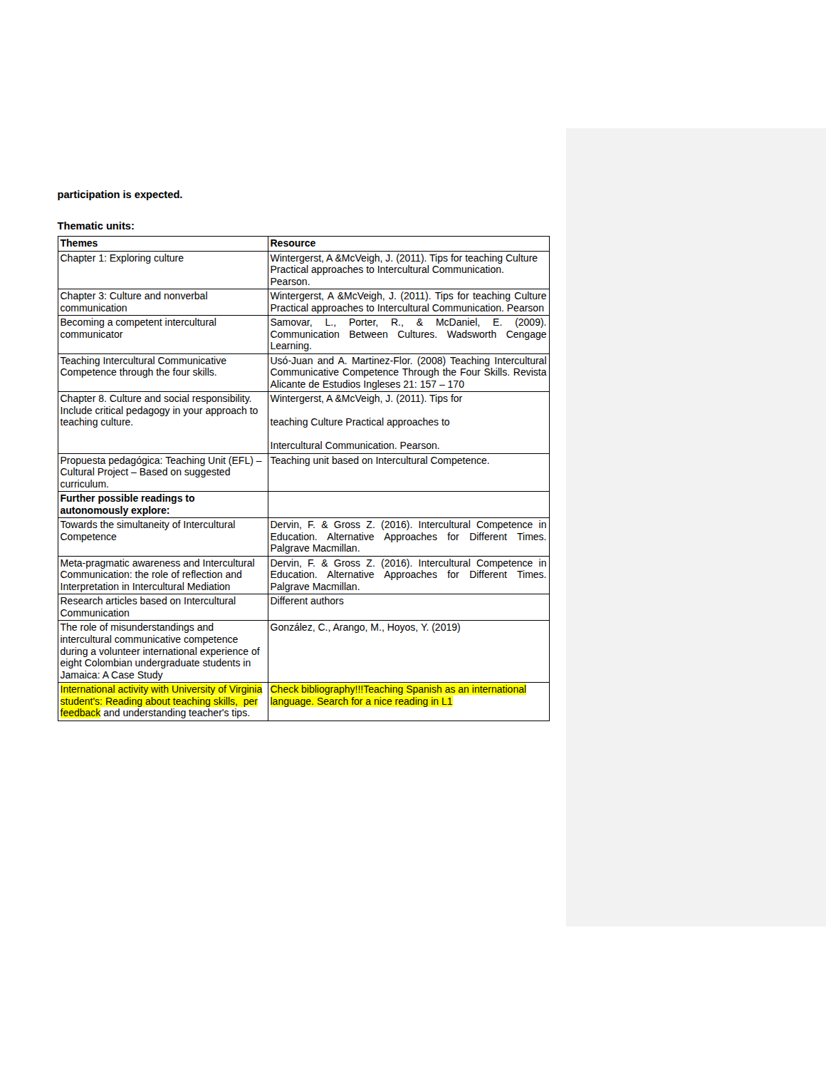participation is expected.
Thematic units:
| Themes | Resource |
| --- | --- |
| Chapter 1: Exploring culture | Wintergerst, A &McVeigh, J. (2011). Tips for teaching Culture Practical approaches to Intercultural Communication. Pearson. |
| Chapter 3: Culture and nonverbal communication | Wintergerst, A &McVeigh, J. (2011). Tips for teaching Culture Practical approaches to Intercultural Communication. Pearson |
| Becoming a competent intercultural communicator | Samovar, L., Porter, R., & McDaniel, E. (2009). Communication Between Cultures. Wadsworth Cengage Learning. |
| Teaching Intercultural Communicative Competence through the four skills. | Usó-Juan and A. Martinez-Flor. (2008) Teaching Intercultural Communicative Competence Through the Four Skills. Revista Alicante de Estudios Ingleses 21: 157 – 170 |
| Chapter 8. Culture and social responsibility. Include critical pedagogy in your approach to teaching culture. | Wintergerst, A &McVeigh, J. (2011). Tips for teaching Culture Practical approaches to Intercultural Communication. Pearson. |
| Propuesta pedagógica: Teaching Unit (EFL) – Cultural Project – Based on suggested curriculum. | Teaching unit based on Intercultural Competence. |
| Further possible readings to autonomously explore: | |
| Towards the simultaneity of Intercultural Competence | Dervin, F. & Gross Z. (2016). Intercultural Competence in Education. Alternative Approaches for Different Times. Palgrave Macmillan. |
| Meta-pragmatic awareness and Intercultural Communication: the role of reflection and Interpretation in Intercultural Mediation | Dervin, F. & Gross Z. (2016). Intercultural Competence in Education. Alternative Approaches for Different Times. Palgrave Macmillan. |
| Research articles based on Intercultural Communication | Different authors |
| The role of misunderstandings and intercultural communicative competence during a volunteer international experience of eight Colombian undergraduate students in Jamaica: A Case Study | González, C., Arango, M., Hoyos, Y. (2019) |
| International activity with University of Virginia student's: Reading about teaching skills, per feedback and understanding teacher's tips. | Check bibliography!!!Teaching Spanish as an international language. Search for a nice reading in L1 |